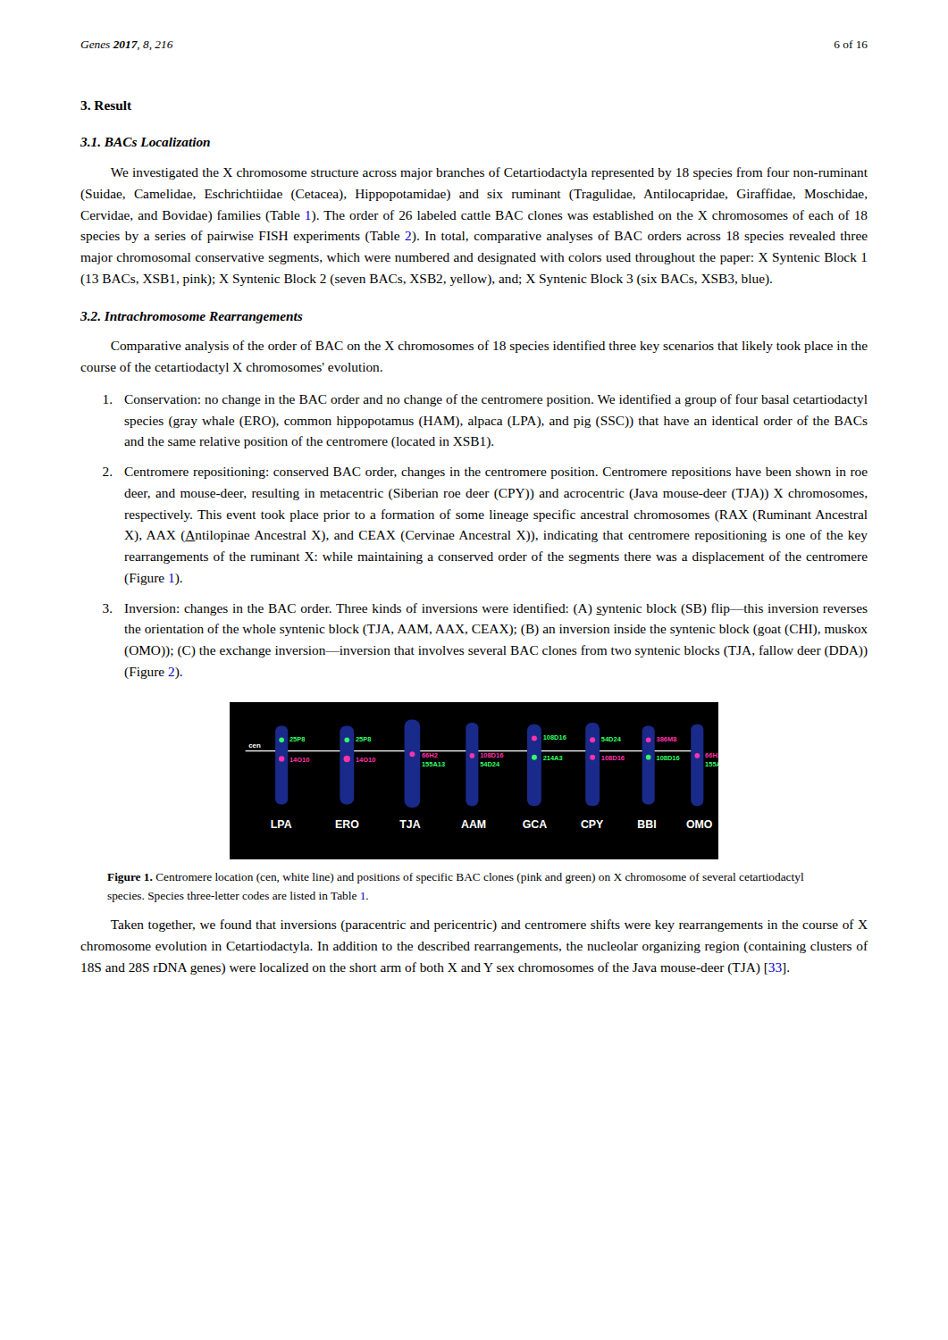Genes 2017, 8, 216
6 of 16
3. Result
3.1. BACs Localization
We investigated the X chromosome structure across major branches of Cetartiodactyla represented by 18 species from four non-ruminant (Suidae, Camelidae, Eschrichtiidae (Cetacea), Hippopotamidae) and six ruminant (Tragulidae, Antilocapridae, Giraffidae, Moschidae, Cervidae, and Bovidae) families (Table 1). The order of 26 labeled cattle BAC clones was established on the X chromosomes of each of 18 species by a series of pairwise FISH experiments (Table 2). In total, comparative analyses of BAC orders across 18 species revealed three major chromosomal conservative segments, which were numbered and designated with colors used throughout the paper: X Syntenic Block 1 (13 BACs, XSB1, pink); X Syntenic Block 2 (seven BACs, XSB2, yellow), and; X Syntenic Block 3 (six BACs, XSB3, blue).
3.2. Intrachromosome Rearrangements
Comparative analysis of the order of BAC on the X chromosomes of 18 species identified three key scenarios that likely took place in the course of the cetartiodactyl X chromosomes' evolution.
Conservation: no change in the BAC order and no change of the centromere position. We identified a group of four basal cetartiodactyl species (gray whale (ERO), common hippopotamus (HAM), alpaca (LPA), and pig (SSC)) that have an identical order of the BACs and the same relative position of the centromere (located in XSB1).
Centromere repositioning: conserved BAC order, changes in the centromere position. Centromere repositions have been shown in roe deer, and mouse-deer, resulting in metacentric (Siberian roe deer (CPY)) and acrocentric (Java mouse-deer (TJA)) X chromosomes, respectively. This event took place prior to a formation of some lineage specific ancestral chromosomes (RAX (Ruminant Ancestral X), AAX (Antilopinae Ancestral X), and CEAX (Cervinae Ancestral X)), indicating that centromere repositioning is one of the key rearrangements of the ruminant X: while maintaining a conserved order of the segments there was a displacement of the centromere (Figure 1).
Inversion: changes in the BAC order. Three kinds of inversions were identified: (A) syntenic block (SB) flip—this inversion reverses the orientation of the whole syntenic block (TJA, AAM, AAX, CEAX); (B) an inversion inside the syntenic block (goat (CHI), muskox (OMO)); (C) the exchange inversion—inversion that involves several BAC clones from two syntenic blocks (TJA, fallow deer (DDA)) (Figure 2).
cen 25P8 14O10 LPA 25P8 14O10 ERO 66H2 155A13 TJA 108D16 54D24 AAM 108D16 214A3 GCA 54D24 108D16 CPY 386M8 108D16 BBI 66H2 155A13 OMO
Figure 1. Centromere location (cen, white line) and positions of specific BAC clones (pink and green) on X chromosome of several cetartiodactyl species. Species three-letter codes are listed in Table 1.
Taken together, we found that inversions (paracentric and pericentric) and centromere shifts were key rearrangements in the course of X chromosome evolution in Cetartiodactyla. In addition to the described rearrangements, the nucleolar organizing region (containing clusters of 18S and 28S rDNA genes) were localized on the short arm of both X and Y sex chromosomes of the Java mouse-deer (TJA) [33].